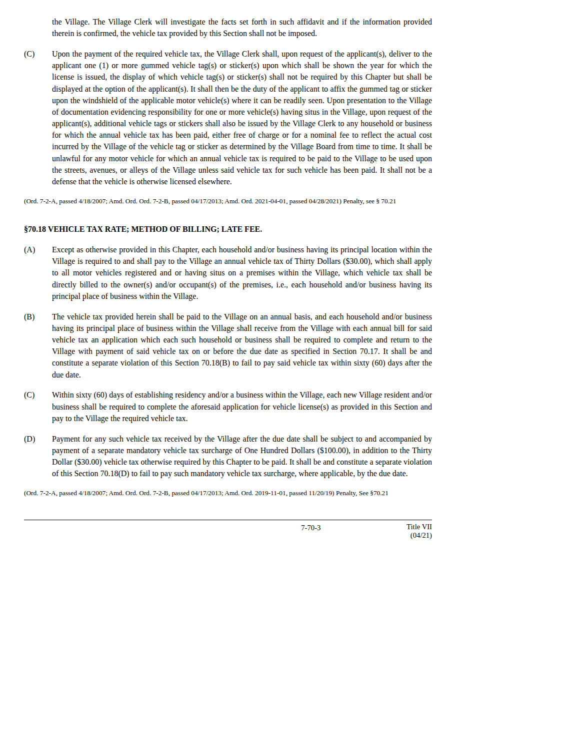the Village. The Village Clerk will investigate the facts set forth in such affidavit and if the information provided therein is confirmed, the vehicle tax provided by this Section shall not be imposed.
(C)
Upon the payment of the required vehicle tax, the Village Clerk shall, upon request of the applicant(s), deliver to the applicant one (1) or more gummed vehicle tag(s) or sticker(s) upon which shall be shown the year for which the license is issued, the display of which vehicle tag(s) or sticker(s) shall not be required by this Chapter but shall be displayed at the option of the applicant(s). It shall then be the duty of the applicant to affix the gummed tag or sticker upon the windshield of the applicable motor vehicle(s) where it can be readily seen. Upon presentation to the Village of documentation evidencing responsibility for one or more vehicle(s) having situs in the Village, upon request of the applicant(s), additional vehicle tags or stickers shall also be issued by the Village Clerk to any household or business for which the annual vehicle tax has been paid, either free of charge or for a nominal fee to reflect the actual cost incurred by the Village of the vehicle tag or sticker as determined by the Village Board from time to time. It shall be unlawful for any motor vehicle for which an annual vehicle tax is required to be paid to the Village to be used upon the streets, avenues, or alleys of the Village unless said vehicle tax for such vehicle has been paid. It shall not be a defense that the vehicle is otherwise licensed elsewhere.
(Ord. 7-2-A, passed 4/18/2007; Amd. Ord. Ord. 7-2-B, passed 04/17/2013; Amd. Ord. 2021-04-01, passed 04/28/2021) Penalty, see § 70.21
§70.18 VEHICLE TAX RATE; METHOD OF BILLING; LATE FEE.
(A)
Except as otherwise provided in this Chapter, each household and/or business having its principal location within the Village is required to and shall pay to the Village an annual vehicle tax of Thirty Dollars ($30.00), which shall apply to all motor vehicles registered and or having situs on a premises within the Village, which vehicle tax shall be directly billed to the owner(s) and/or occupant(s) of the premises, i.e., each household and/or business having its principal place of business within the Village.
(B)
The vehicle tax provided herein shall be paid to the Village on an annual basis, and each household and/or business having its principal place of business within the Village shall receive from the Village with each annual bill for said vehicle tax an application which each such household or business shall be required to complete and return to the Village with payment of said vehicle tax on or before the due date as specified in Section 70.17. It shall be and constitute a separate violation of this Section 70.18(B) to fail to pay said vehicle tax within sixty (60) days after the due date.
(C)
Within sixty (60) days of establishing residency and/or a business within the Village, each new Village resident and/or business shall be required to complete the aforesaid application for vehicle license(s) as provided in this Section and pay to the Village the required vehicle tax.
(D)
Payment for any such vehicle tax received by the Village after the due date shall be subject to and accompanied by payment of a separate mandatory vehicle tax surcharge of One Hundred Dollars ($100.00), in addition to the Thirty Dollar ($30.00) vehicle tax otherwise required by this Chapter to be paid. It shall be and constitute a separate violation of this Section 70.18(D) to fail to pay such mandatory vehicle tax surcharge, where applicable, by the due date.
(Ord. 7-2-A, passed 4/18/2007; Amd. Ord. Ord. 7-2-B, passed 04/17/2013; Amd. Ord. 2019-11-01, passed 11/20/19) Penalty, See §70.21
7-70-3
Title VII
(04/21)